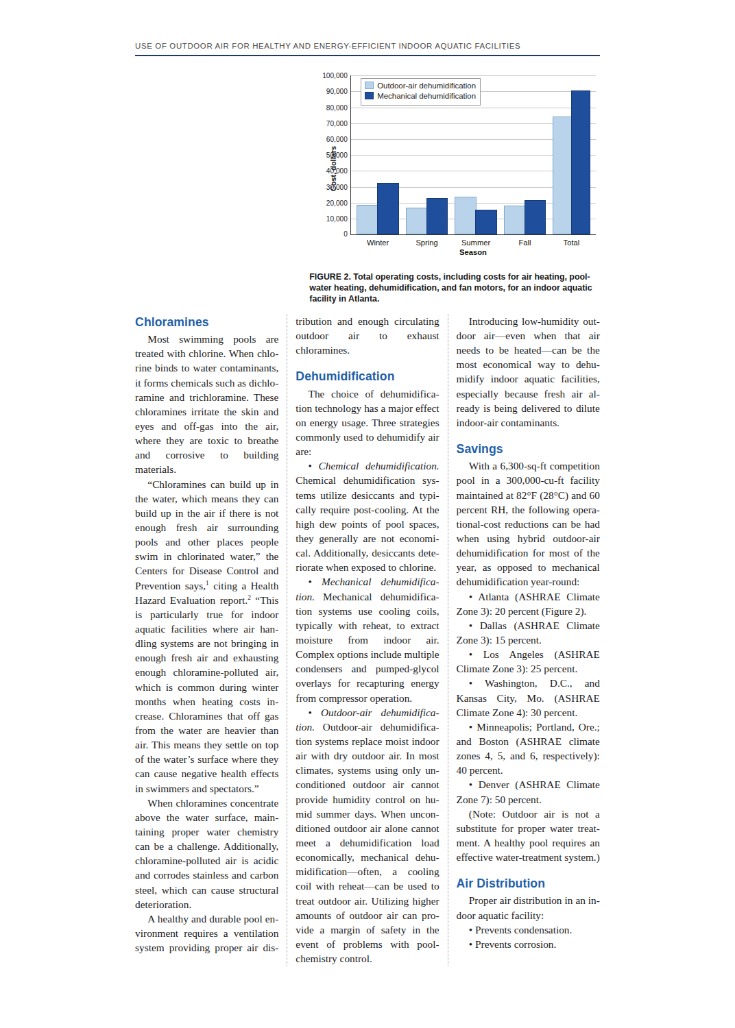Use of Outdoor Air for Healthy and Energy-Efficient Indoor Aquatic Facilities
Cost, dollars
100,000
90,000
80,000
70,000
60,000
50,000
40,000
30,000
20,000
10,000
0
Winter
Spring
Summer
Fall
Total
Outdoor-air dehumidification
Mechanical dehumidification
Season
FIGURE 2. Total operating costs, including costs for air heating, pool-water heating, dehumidification, and fan motors, for an indoor aquatic facility in Atlanta.
Chloramines
Most swimming pools are treated with chlorine. When chlorine binds to water contaminants, it forms chemicals such as dichloramine and trichloramine. These chloramines irritate the skin and eyes and off-gas into the air, where they are toxic to breathe and corrosive to building materials.
“Chloramines can build up in the water, which means they can build up in the air if there is not enough fresh air surrounding pools and other places people swim in chlorinated water,” the Centers for Disease Control and Prevention says,1 citing a Health Hazard Evaluation report.2 “This is particularly true for indoor aquatic facilities where air handling systems are not bringing in enough fresh air and exhausting enough chloramine-polluted air, which is common during winter months when heating costs increase. Chloramines that off gas from the water are heavier than air. This means they settle on top of the water’s surface where they can cause negative health effects in swimmers and spectators.”
When chloramines concentrate above the water surface, maintaining proper water chemistry can be a challenge. Additionally, chloramine-polluted air is acidic and corrodes stainless and carbon steel, which can cause structural deterioration.
A healthy and durable pool environment requires a ventilation system providing proper air distribution and enough circulating outdoor air to exhaust chloramines.
Dehumidification
The choice of dehumidification technology has a major effect on energy usage. Three strategies commonly used to dehumidify air are:
• Chemical dehumidification. Chemical dehumidification systems utilize desiccants and typically require post-cooling. At the high dew points of pool spaces, they generally are not economical. Additionally, desiccants deteriorate when exposed to chlorine.
• Mechanical dehumidification. Mechanical dehumidification systems use cooling coils, typically with reheat, to extract moisture from indoor air. Complex options include multiple condensers and pumped-glycol overlays for recapturing energy from compressor operation.
• Outdoor-air dehumidification. Outdoor-air dehumidification systems replace moist indoor air with dry outdoor air. In most climates, systems using only unconditioned outdoor air cannot provide humidity control on humid summer days. When unconditioned outdoor air alone cannot meet a dehumidification load economically, mechanical dehumidification—often, a cooling coil with reheat—can be used to treat outdoor air. Utilizing higher amounts of outdoor air can provide a margin of safety in the event of problems with pool-chemistry control.
Introducing low-humidity outdoor air—even when that air needs to be heated—can be the most economical way to dehumidify indoor aquatic facilities, especially because fresh air already is being delivered to dilute indoor-air contaminants.
Savings
With a 6,300-sq-ft competition pool in a 300,000-cu-ft facility maintained at 82°F (28°C) and 60 percent RH, the following operational-cost reductions can be had when using hybrid outdoor-air dehumidification for most of the year, as opposed to mechanical dehumidification year-round:
• Atlanta (ASHRAE Climate Zone 3): 20 percent (Figure 2).
• Dallas (ASHRAE Climate Zone 3): 15 percent.
• Los Angeles (ASHRAE Climate Zone 3): 25 percent.
• Washington, D.C., and Kansas City, Mo. (ASHRAE Climate Zone 4): 30 percent.
• Minneapolis; Portland, Ore.; and Boston (ASHRAE climate zones 4, 5, and 6, respectively): 40 percent.
• Denver (ASHRAE Climate Zone 7): 50 percent.
(Note: Outdoor air is not a substitute for proper water treatment. A healthy pool requires an effective water-treatment system.)
Air Distribution
Proper air distribution in an indoor aquatic facility:
• Prevents condensation.
• Prevents corrosion.